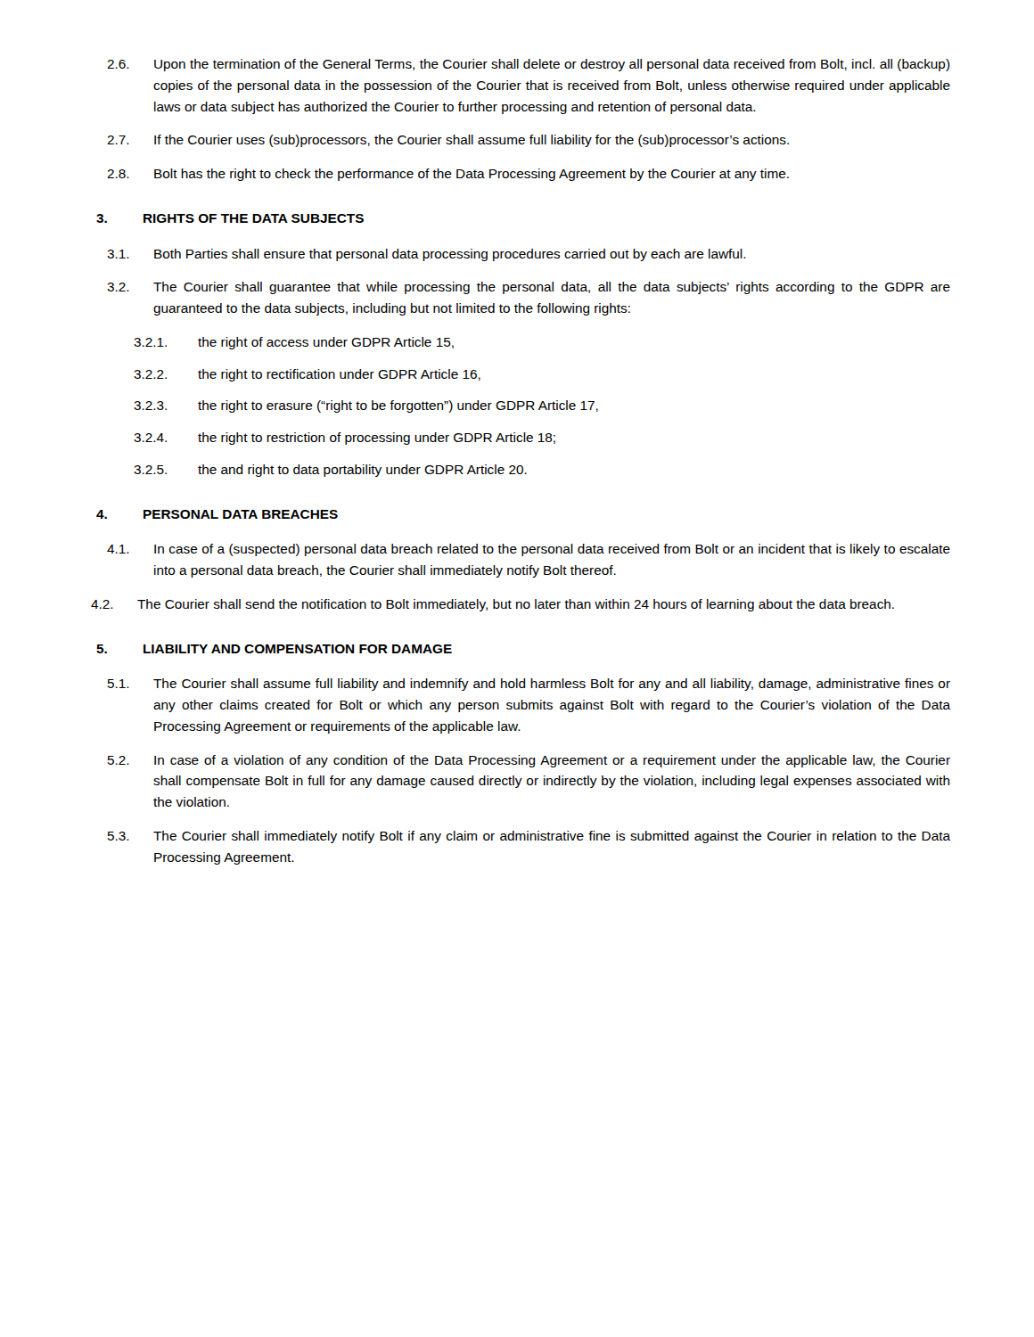2.6. Upon the termination of the General Terms, the Courier shall delete or destroy all personal data received from Bolt, incl. all (backup) copies of the personal data in the possession of the Courier that is received from Bolt, unless otherwise required under applicable laws or data subject has authorized the Courier to further processing and retention of personal data.
2.7. If the Courier uses (sub)processors, the Courier shall assume full liability for the (sub)processor’s actions.
2.8. Bolt has the right to check the performance of the Data Processing Agreement by the Courier at any time.
3. RIGHTS OF THE DATA SUBJECTS
3.1. Both Parties shall ensure that personal data processing procedures carried out by each are lawful.
3.2. The Courier shall guarantee that while processing the personal data, all the data subjects’ rights according to the GDPR are guaranteed to the data subjects, including but not limited to the following rights:
3.2.1. the right of access under GDPR Article 15,
3.2.2. the right to rectification under GDPR Article 16,
3.2.3. the right to erasure (“right to be forgotten”) under GDPR Article 17,
3.2.4. the right to restriction of processing under GDPR Article 18;
3.2.5. the and right to data portability under GDPR Article 20.
4. PERSONAL DATA BREACHES
4.1. In case of a (suspected) personal data breach related to the personal data received from Bolt or an incident that is likely to escalate into a personal data breach, the Courier shall immediately notify Bolt thereof.
4.2. The Courier shall send the notification to Bolt immediately, but no later than within 24 hours of learning about the data breach.
5. LIABILITY AND COMPENSATION FOR DAMAGE
5.1. The Courier shall assume full liability and indemnify and hold harmless Bolt for any and all liability, damage, administrative fines or any other claims created for Bolt or which any person submits against Bolt with regard to the Courier’s violation of the Data Processing Agreement or requirements of the applicable law.
5.2. In case of a violation of any condition of the Data Processing Agreement or a requirement under the applicable law, the Courier shall compensate Bolt in full for any damage caused directly or indirectly by the violation, including legal expenses associated with the violation.
5.3. The Courier shall immediately notify Bolt if any claim or administrative fine is submitted against the Courier in relation to the Data Processing Agreement.